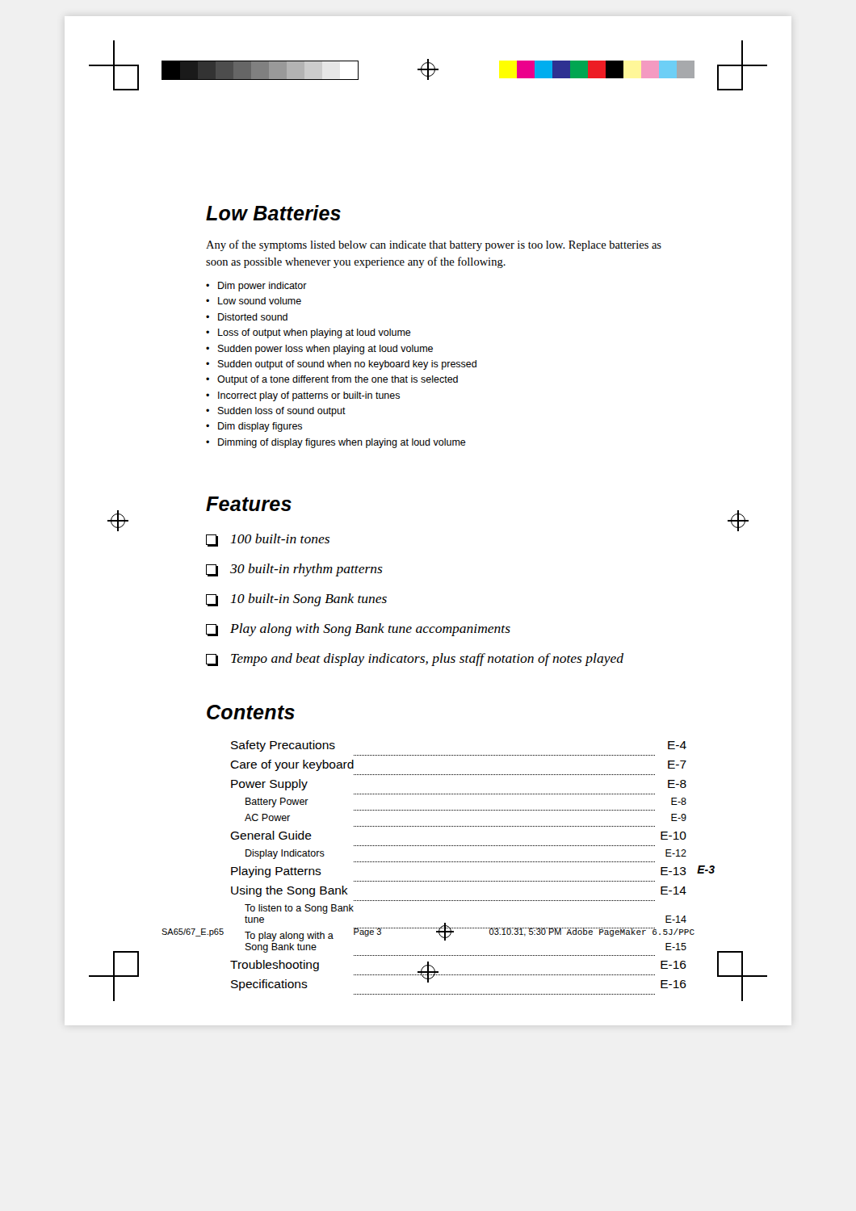Low Batteries
Any of the symptoms listed below can indicate that battery power is too low. Replace batteries as soon as possible whenever you experience any of the following.
Dim power indicator
Low sound volume
Distorted sound
Loss of output when playing at loud volume
Sudden power loss when playing at loud volume
Sudden output of sound when no keyboard key is pressed
Output of a tone different from the one that is selected
Incorrect play of patterns or built-in tunes
Sudden loss of sound output
Dim display figures
Dimming of display figures when playing at loud volume
Features
100 built-in tones
30 built-in rhythm patterns
10 built-in Song Bank tunes
Play along with Song Bank tune accompaniments
Tempo and beat display indicators, plus staff notation of notes played
Contents
| Safety Precautions | | E-4 |
| Care of your keyboard | | E-7 |
| Power Supply | | E-8 |
| Battery Power | | E-8 |
| AC Power | | E-9 |
| General Guide | | E-10 |
| Display Indicators | | E-12 |
| Playing Patterns | | E-13 |
| Using the Song Bank | | E-14 |
| To listen to a Song Bank tune | | E-14 |
| To play along with a Song Bank tune | | E-15 |
| Troubleshooting | | E-16 |
| Specifications | | E-16 |
E-3
SA65/67_E.p65
Page 3
03.10.31, 5:30 PM Adobe PageMaker 6.5J/PPC